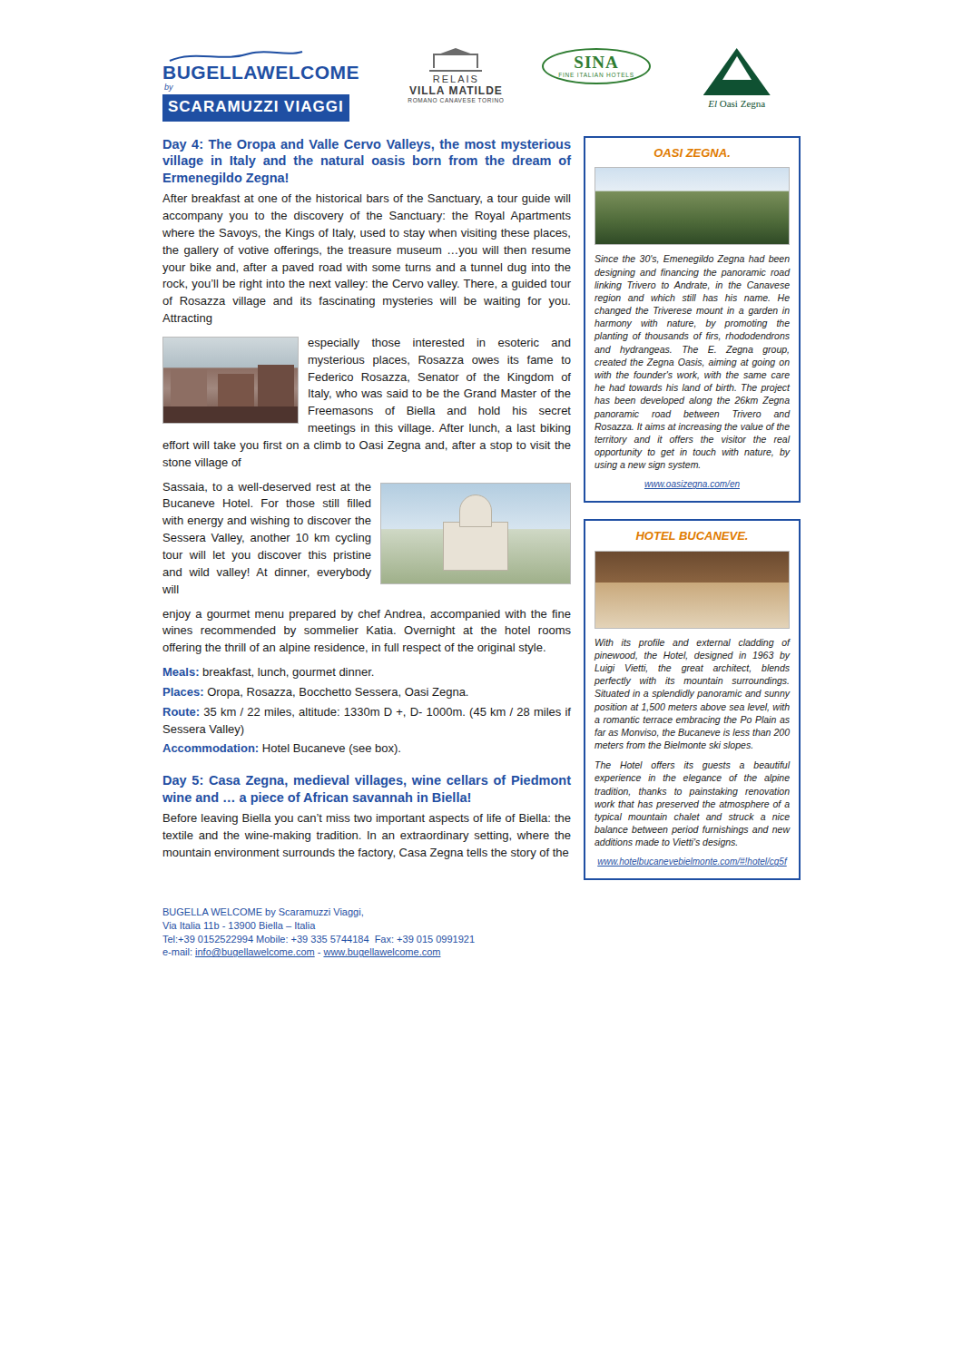BUGELLA WELCOME
by
SCARAMUZZI VIAGGI
RELAIS
VILLA MATILDE
ROMANO CANAVESE TORINO
SINA
FINE ITALIAN HOTELS
El Oasi Zegna
Day 4: The Oropa and Valle Cervo Valleys, the most mysterious village in Italy and the natural oasis born from the dream of Ermenegildo Zegna!
After breakfast at one of the historical bars of the Sanctuary, a tour guide will accompany you to the discovery of the Sanctuary: the Royal Apartments where the Savoys, the Kings of Italy, used to stay when visiting these places, the gallery of votive offerings, the treasure museum …you will then resume your bike and, after a paved road with some turns and a tunnel dug into the rock, you’ll be right into the next valley: the Cervo valley. There, a guided tour of Rosazza village and its fascinating mysteries will be waiting for you. Attracting
especially those interested in esoteric and mysterious places, Rosazza owes its fame to Federico Rosazza, Senator of the Kingdom of Italy, who was said to be the Grand Master of the Freemasons of Biella and hold his secret meetings in this village. After lunch, a last biking effort will take you first on a climb to Oasi Zegna and, after a stop to visit the stone village of
Sassaia, to a well-deserved rest at the Bucaneve Hotel. For those still filled with energy and wishing to discover the Sessera Valley, another 10 km cycling tour will let you discover this pristine and wild valley! At dinner, everybody will
enjoy a gourmet menu prepared by chef Andrea, accompanied with the fine wines recommended by sommelier Katia. Overnight at the hotel rooms offering the thrill of an alpine residence, in full respect of the original style.
Meals: breakfast, lunch, gourmet dinner.
Places: Oropa, Rosazza, Bocchetto Sessera, Oasi Zegna.
Route: 35 km / 22 miles, altitude: 1330m D +, D- 1000m. (45 km / 28 miles if Sessera Valley)
Accommodation: Hotel Bucaneve (see box).
Day 5: Casa Zegna, medieval villages, wine cellars of Piedmont wine and … a piece of African savannah in Biella!
Before leaving Biella you can’t miss two important aspects of life of Biella: the textile and the wine-making tradition. In an extraordinary setting, where the mountain environment surrounds the factory, Casa Zegna tells the story of the
OASI ZEGNA.
Since the 30's, Emenegildo Zegna had been designing and financing the panoramic road linking Trivero to Andrate, in the Canavese region and which still has his name. He changed the Triverese mount in a garden in harmony with nature, by promoting the planting of thousands of firs, rhododendrons and hydrangeas. The E. Zegna group, created the Zegna Oasis, aiming at going on with the founder's work, with the same care he had towards his land of birth. The project has been developed along the 26km Zegna panoramic road between Trivero and Rosazza. It aims at increasing the value of the territory and it offers the visitor the real opportunity to get in touch with nature, by using a new sign system.
www.oasizegna.com/en
HOTEL BUCANEVE.
With its profile and external cladding of pinewood, the Hotel, designed in 1963 by Luigi Vietti, the great architect, blends perfectly with its mountain surroundings. Situated in a splendidly panoramic and sunny position at 1,500 meters above sea level, with a romantic terrace embracing the Po Plain as far as Monviso, the Bucaneve is less than 200 meters from the Bielmonte ski slopes.
The Hotel offers its guests a beautiful experience in the elegance of the alpine tradition, thanks to painstaking renovation work that has preserved the atmosphere of a typical mountain chalet and struck a nice balance between period furnishings and new additions made to Vietti's designs.
www.hotelbucanevebielmonte.com/#!hotel/cg5f
BUGELLA WELCOME by Scaramuzzi Viaggi,
Via Italia 11b - 13900 Biella – Italia
Tel:+39 0152522994 Mobile: +39 335 5744184 Fax: +39 015 0991921
e-mail: info@bugellawelcome.com - www.bugellawelcome.com